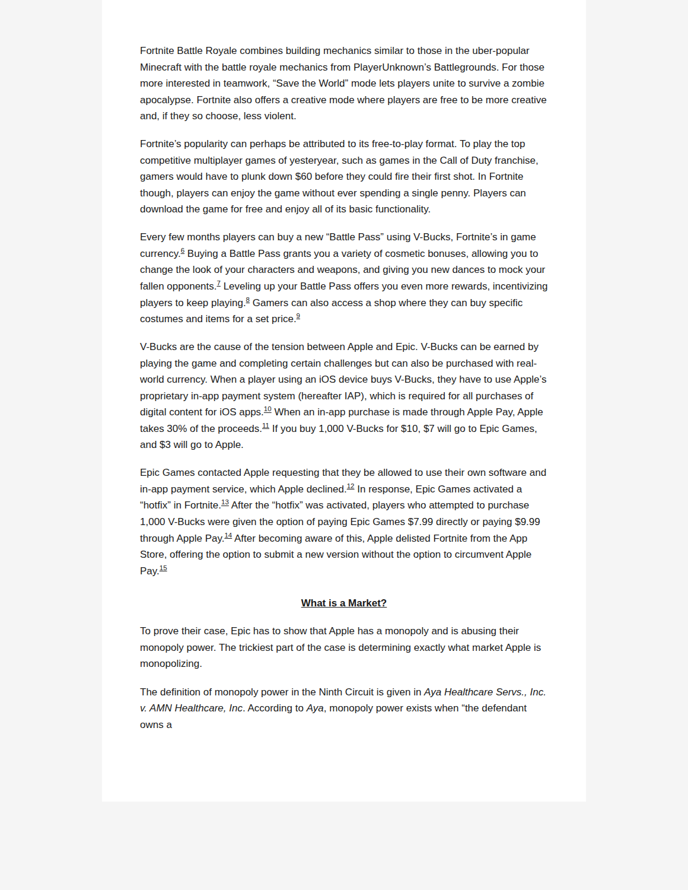Fortnite Battle Royale combines building mechanics similar to those in the uber-popular Minecraft with the battle royale mechanics from PlayerUnknown’s Battlegrounds. For those more interested in teamwork, “Save the World” mode lets players unite to survive a zombie apocalypse. Fortnite also offers a creative mode where players are free to be more creative and, if they so choose, less violent.
Fortnite’s popularity can perhaps be attributed to its free-to-play format. To play the top competitive multiplayer games of yesteryear, such as games in the Call of Duty franchise, gamers would have to plunk down $60 before they could fire their first shot. In Fortnite though, players can enjoy the game without ever spending a single penny. Players can download the game for free and enjoy all of its basic functionality.
Every few months players can buy a new “Battle Pass” using V-Bucks, Fortnite’s in game currency.6 Buying a Battle Pass grants you a variety of cosmetic bonuses, allowing you to change the look of your characters and weapons, and giving you new dances to mock your fallen opponents.7 Leveling up your Battle Pass offers you even more rewards, incentivizing players to keep playing.8 Gamers can also access a shop where they can buy specific costumes and items for a set price.9
V-Bucks are the cause of the tension between Apple and Epic. V-Bucks can be earned by playing the game and completing certain challenges but can also be purchased with real-world currency. When a player using an iOS device buys V-Bucks, they have to use Apple’s proprietary in-app payment system (hereafter IAP), which is required for all purchases of digital content for iOS apps.10 When an in-app purchase is made through Apple Pay, Apple takes 30% of the proceeds.11 If you buy 1,000 V-Bucks for $10, $7 will go to Epic Games, and $3 will go to Apple.
Epic Games contacted Apple requesting that they be allowed to use their own software and in-app payment service, which Apple declined.12 In response, Epic Games activated a “hotfix” in Fortnite.13 After the “hotfix” was activated, players who attempted to purchase 1,000 V-Bucks were given the option of paying Epic Games $7.99 directly or paying $9.99 through Apple Pay.14 After becoming aware of this, Apple delisted Fortnite from the App Store, offering the option to submit a new version without the option to circumvent Apple Pay.15
What is a Market?
To prove their case, Epic has to show that Apple has a monopoly and is abusing their monopoly power. The trickiest part of the case is determining exactly what market Apple is monopolizing.
The definition of monopoly power in the Ninth Circuit is given in Aya Healthcare Servs., Inc. v. AMN Healthcare, Inc. According to Aya, monopoly power exists when “the defendant owns a